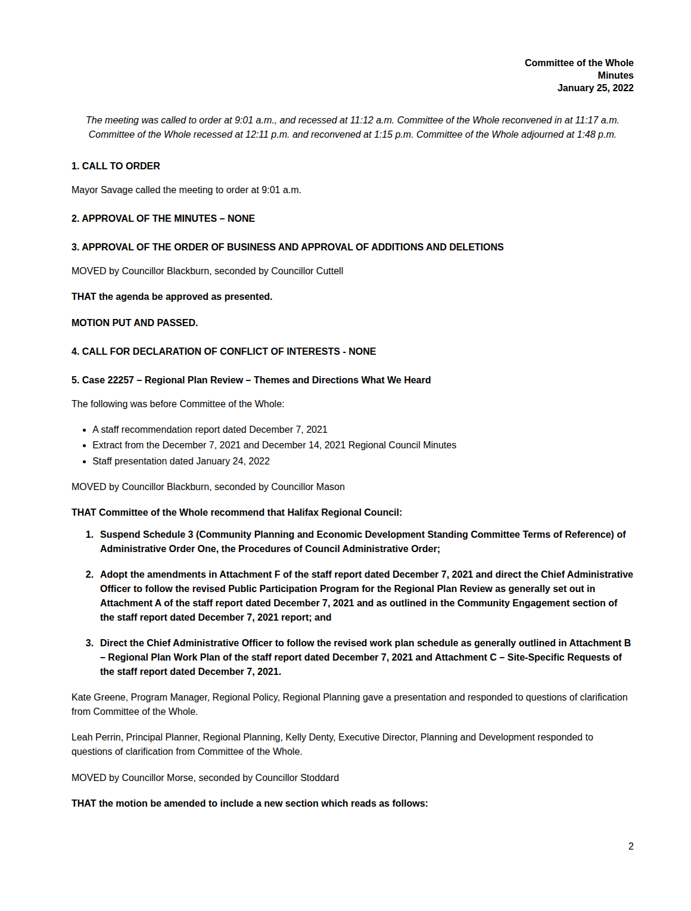Committee of the Whole
Minutes
January 25, 2022
The meeting was called to order at 9:01 a.m., and recessed at 11:12 a.m. Committee of the Whole reconvened in at 11:17 a.m. Committee of the Whole recessed at 12:11 p.m. and reconvened at 1:15 p.m. Committee of the Whole adjourned at 1:48 p.m.
1. CALL TO ORDER
Mayor Savage called the meeting to order at 9:01 a.m.
2. APPROVAL OF THE MINUTES – NONE
3. APPROVAL OF THE ORDER OF BUSINESS AND APPROVAL OF ADDITIONS AND DELETIONS
MOVED by Councillor Blackburn, seconded by Councillor Cuttell
THAT the agenda be approved as presented.
MOTION PUT AND PASSED.
4. CALL FOR DECLARATION OF CONFLICT OF INTERESTS - NONE
5. Case 22257 – Regional Plan Review – Themes and Directions What We Heard
The following was before Committee of the Whole:
A staff recommendation report dated December 7, 2021
Extract from the December 7, 2021 and December 14, 2021 Regional Council Minutes
Staff presentation dated January 24, 2022
MOVED by Councillor Blackburn, seconded by Councillor Mason
THAT Committee of the Whole recommend that Halifax Regional Council:
Suspend Schedule 3 (Community Planning and Economic Development Standing Committee Terms of Reference) of Administrative Order One, the Procedures of Council Administrative Order;
Adopt the amendments in Attachment F of the staff report dated December 7, 2021 and direct the Chief Administrative Officer to follow the revised Public Participation Program for the Regional Plan Review as generally set out in Attachment A of the staff report dated December 7, 2021 and as outlined in the Community Engagement section of the staff report dated December 7, 2021 report; and
Direct the Chief Administrative Officer to follow the revised work plan schedule as generally outlined in Attachment B – Regional Plan Work Plan of the staff report dated December 7, 2021 and Attachment C – Site-Specific Requests of the staff report dated December 7, 2021.
Kate Greene, Program Manager, Regional Policy, Regional Planning gave a presentation and responded to questions of clarification from Committee of the Whole.
Leah Perrin, Principal Planner, Regional Planning, Kelly Denty, Executive Director, Planning and Development responded to questions of clarification from Committee of the Whole.
MOVED by Councillor Morse, seconded by Councillor Stoddard
THAT the motion be amended to include a new section which reads as follows:
2